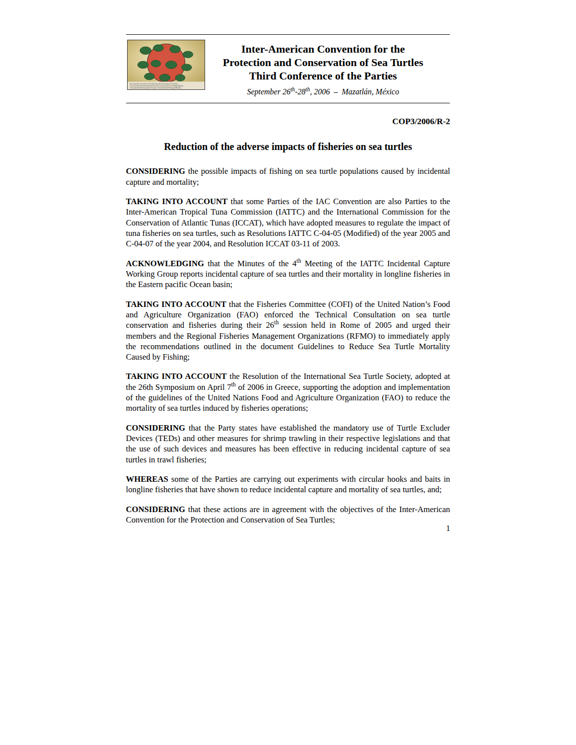Inter-American Convention for the
Protection and Conservation of Sea Turtles
Third Conference of the Parties
September 26th-28th, 2006 – Mazatlán, México
COP3/2006/R-2
Reduction of the adverse impacts of fisheries on sea turtles
CONSIDERING the possible impacts of fishing on sea turtle populations caused by incidental capture and mortality;
TAKING INTO ACCOUNT that some Parties of the IAC Convention are also Parties to the Inter-American Tropical Tuna Commission (IATTC) and the International Commission for the Conservation of Atlantic Tunas (ICCAT), which have adopted measures to regulate the impact of tuna fisheries on sea turtles, such as Resolutions IATTC C-04-05 (Modified) of the year 2005 and C-04-07 of the year 2004, and Resolution ICCAT 03-11 of 2003.
ACKNOWLEDGING that the Minutes of the 4th Meeting of the IATTC Incidental Capture Working Group reports incidental capture of sea turtles and their mortality in longline fisheries in the Eastern pacific Ocean basin;
TAKING INTO ACCOUNT that the Fisheries Committee (COFI) of the United Nation’s Food and Agriculture Organization (FAO) enforced the Technical Consultation on sea turtle conservation and fisheries during their 26th session held in Rome of 2005 and urged their members and the Regional Fisheries Management Organizations (RFMO) to immediately apply the recommendations outlined in the document Guidelines to Reduce Sea Turtle Mortality Caused by Fishing;
TAKING INTO ACCOUNT the Resolution of the International Sea Turtle Society, adopted at the 26th Symposium on April 7th of 2006 in Greece, supporting the adoption and implementation of the guidelines of the United Nations Food and Agriculture Organization (FAO) to reduce the mortality of sea turtles induced by fisheries operations;
CONSIDERING that the Party states have established the mandatory use of Turtle Excluder Devices (TEDs) and other measures for shrimp trawling in their respective legislations and that the use of such devices and measures has been effective in reducing incidental capture of sea turtles in trawl fisheries;
WHEREAS some of the Parties are carrying out experiments with circular hooks and baits in longline fisheries that have shown to reduce incidental capture and mortality of sea turtles, and;
CONSIDERING that these actions are in agreement with the objectives of the Inter-American Convention for the Protection and Conservation of Sea Turtles;
1